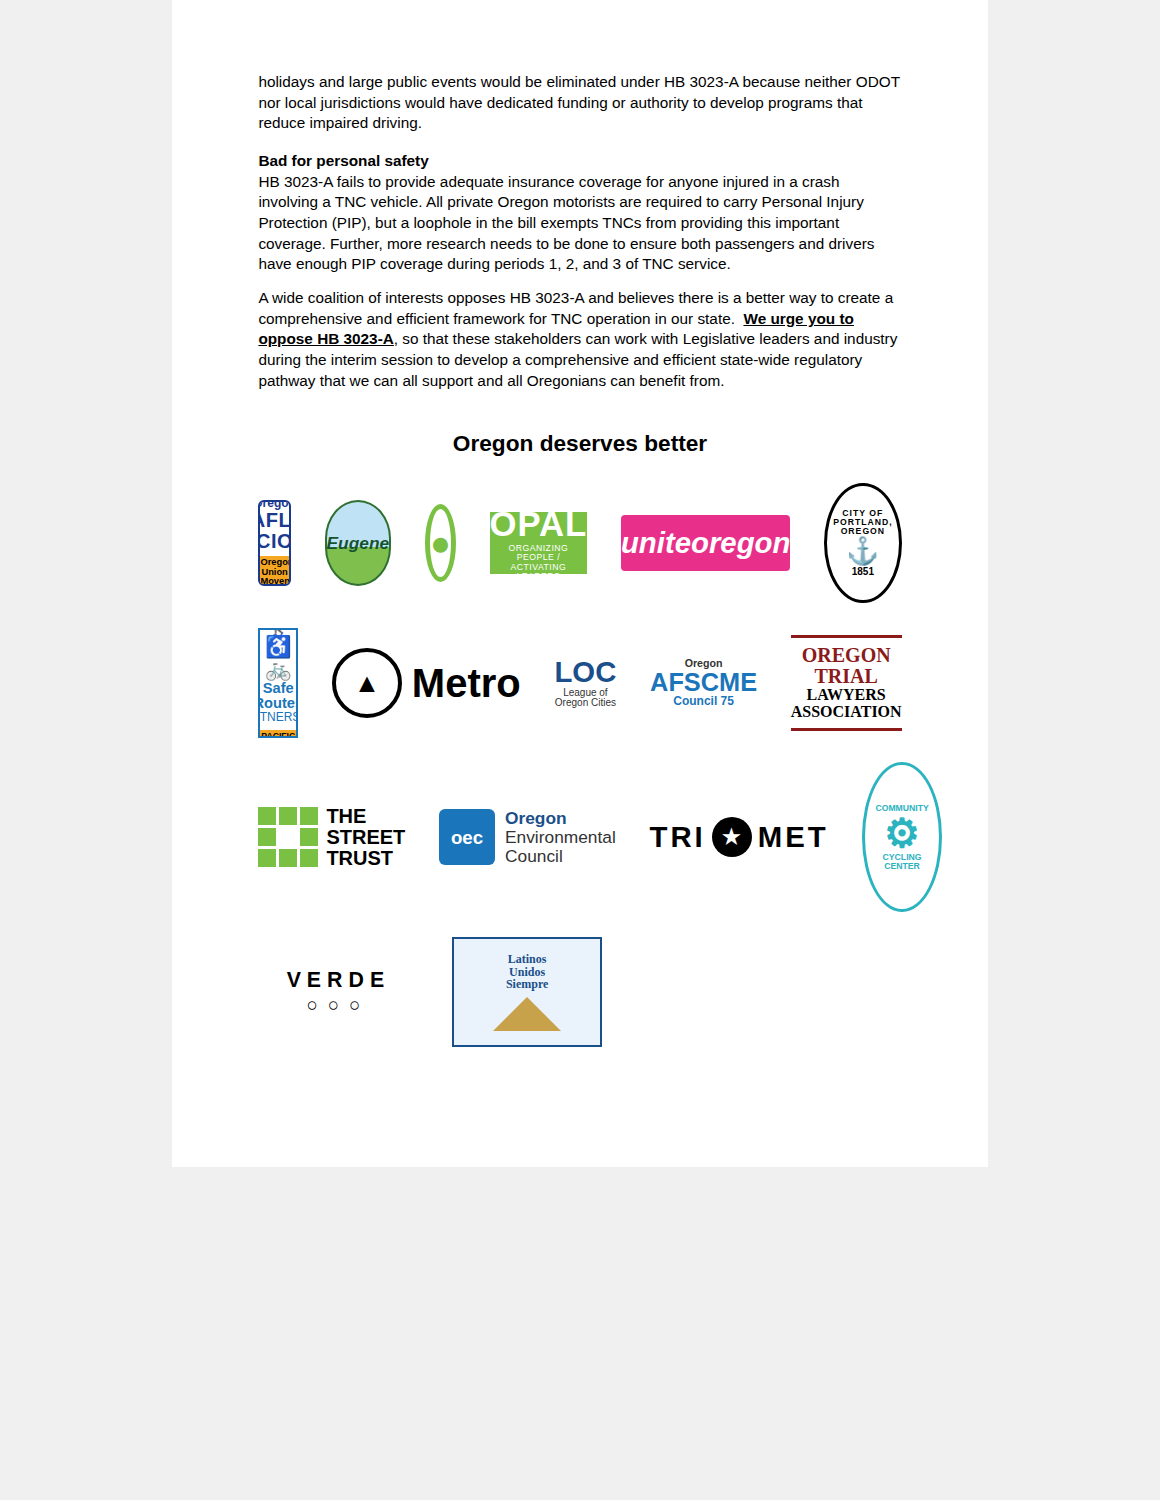holidays and large public events would be eliminated under HB 3023-A because neither ODOT nor local jurisdictions would have dedicated funding or authority to develop programs that reduce impaired driving.
Bad for personal safety
HB 3023-A fails to provide adequate insurance coverage for anyone injured in a crash involving a TNC vehicle. All private Oregon motorists are required to carry Personal Injury Protection (PIP), but a loophole in the bill exempts TNCs from providing this important coverage. Further, more research needs to be done to ensure both passengers and drivers have enough PIP coverage during periods 1, 2, and 3 of TNC service.
A wide coalition of interests opposes HB 3023-A and believes there is a better way to create a comprehensive and efficient framework for TNC operation in our state. We urge you to oppose HB 3023-A, so that these stakeholders can work with Legislative leaders and industry during the interim session to develop a comprehensive and efficient state-wide regulatory pathway that we can all support and all Oregonians can benefit from.
Oregon deserves better
Oregon
AFL-CIO
Oregon's Union Movement
Eugene
●
OPAL
ORGANIZING PEOPLE / ACTIVATING LEADERS
uniteoregon
CITY OF PORTLAND, OREGON
⚓
1851
🚶 ♿ 🚲
Safe Routes
PARTNERSHIP
PACIFIC NORTHWEST
▲
Metro
LOC
League of Oregon Cities
Oregon
AFSCME
Council 75
OREGON TRIAL
LAWYERS
ASSOCIATION
THE
STREET
TRUST
oec
Oregon
Environmental
Council
TRI★MET
COMMUNITY
⚙
CYCLING CENTER
VERDE
○○○
Latinos
Unidos
Siempre